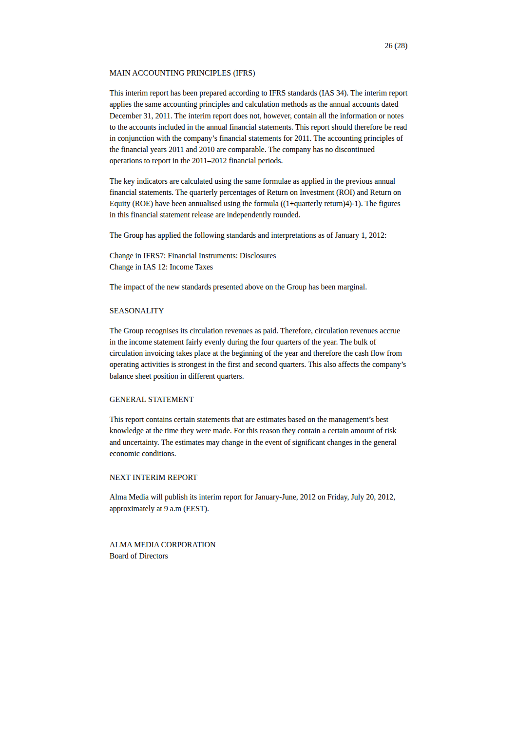26 (28)
MAIN ACCOUNTING PRINCIPLES (IFRS)
This interim report has been prepared according to IFRS standards (IAS 34). The interim report applies the same accounting principles and calculation methods as the annual accounts dated December 31, 2011. The interim report does not, however, contain all the information or notes to the accounts included in the annual financial statements. This report should therefore be read in conjunction with the company’s financial statements for 2011. The accounting principles of the financial years 2011 and 2010 are comparable. The company has no discontinued operations to report in the 2011–2012 financial periods.
The key indicators are calculated using the same formulae as applied in the previous annual financial statements. The quarterly percentages of Return on Investment (ROI) and Return on Equity (ROE) have been annualised using the formula ((1+quarterly return)4)-1). The figures in this financial statement release are independently rounded.
The Group has applied the following standards and interpretations as of January 1, 2012:
Change in IFRS7: Financial Instruments: Disclosures
Change in IAS 12: Income Taxes
The impact of the new standards presented above on the Group has been marginal.
SEASONALITY
The Group recognises its circulation revenues as paid. Therefore, circulation revenues accrue in the income statement fairly evenly during the four quarters of the year. The bulk of circulation invoicing takes place at the beginning of the year and therefore the cash flow from operating activities is strongest in the first and second quarters. This also affects the company’s balance sheet position in different quarters.
GENERAL STATEMENT
This report contains certain statements that are estimates based on the management’s best knowledge at the time they were made. For this reason they contain a certain amount of risk and uncertainty. The estimates may change in the event of significant changes in the general economic conditions.
NEXT INTERIM REPORT
Alma Media will publish its interim report for January-June, 2012 on Friday, July 20, 2012, approximately at 9 a.m (EEST).
ALMA MEDIA CORPORATION
Board of Directors